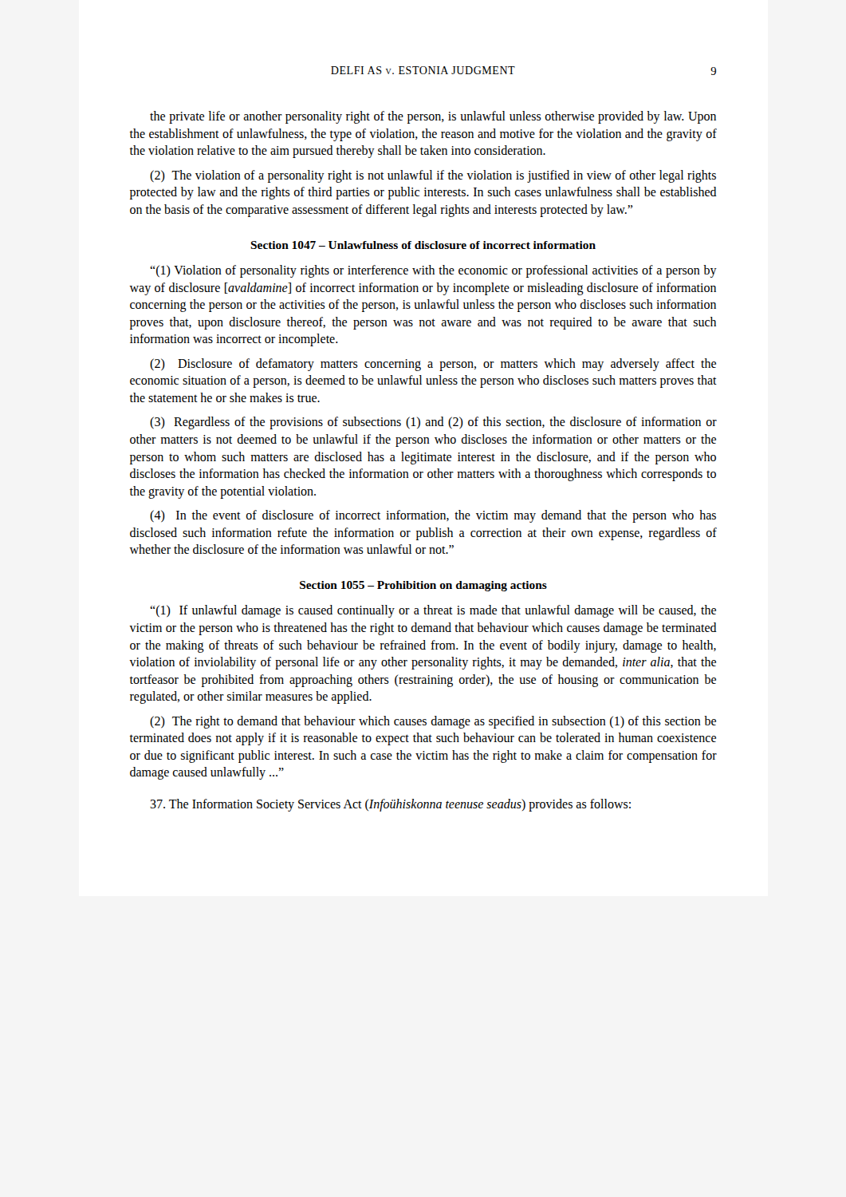DELFI AS v. ESTONIA JUDGMENT 9
the private life or another personality right of the person, is unlawful unless otherwise provided by law. Upon the establishment of unlawfulness, the type of violation, the reason and motive for the violation and the gravity of the violation relative to the aim pursued thereby shall be taken into consideration.
(2) The violation of a personality right is not unlawful if the violation is justified in view of other legal rights protected by law and the rights of third parties or public interests. In such cases unlawfulness shall be established on the basis of the comparative assessment of different legal rights and interests protected by law.”
Section 1047 – Unlawfulness of disclosure of incorrect information
“(1) Violation of personality rights or interference with the economic or professional activities of a person by way of disclosure [avaldamine] of incorrect information or by incomplete or misleading disclosure of information concerning the person or the activities of the person, is unlawful unless the person who discloses such information proves that, upon disclosure thereof, the person was not aware and was not required to be aware that such information was incorrect or incomplete.
(2) Disclosure of defamatory matters concerning a person, or matters which may adversely affect the economic situation of a person, is deemed to be unlawful unless the person who discloses such matters proves that the statement he or she makes is true.
(3) Regardless of the provisions of subsections (1) and (2) of this section, the disclosure of information or other matters is not deemed to be unlawful if the person who discloses the information or other matters or the person to whom such matters are disclosed has a legitimate interest in the disclosure, and if the person who discloses the information has checked the information or other matters with a thoroughness which corresponds to the gravity of the potential violation.
(4) In the event of disclosure of incorrect information, the victim may demand that the person who has disclosed such information refute the information or publish a correction at their own expense, regardless of whether the disclosure of the information was unlawful or not.”
Section 1055 – Prohibition on damaging actions
“(1) If unlawful damage is caused continually or a threat is made that unlawful damage will be caused, the victim or the person who is threatened has the right to demand that behaviour which causes damage be terminated or the making of threats of such behaviour be refrained from. In the event of bodily injury, damage to health, violation of inviolability of personal life or any other personality rights, it may be demanded, inter alia, that the tortfeasor be prohibited from approaching others (restraining order), the use of housing or communication be regulated, or other similar measures be applied.
(2) The right to demand that behaviour which causes damage as specified in subsection (1) of this section be terminated does not apply if it is reasonable to expect that such behaviour can be tolerated in human coexistence or due to significant public interest. In such a case the victim has the right to make a claim for compensation for damage caused unlawfully ...”
37. The Information Society Services Act (Infoühiskonna teenuse seadus) provides as follows: